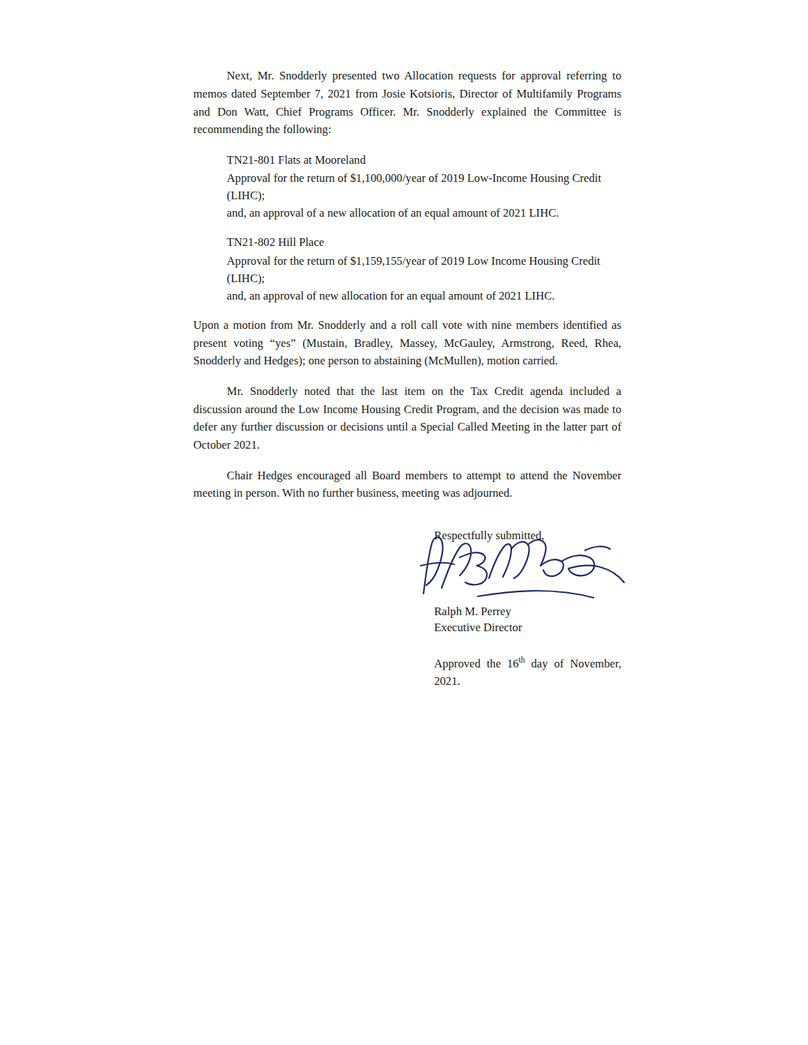Next, Mr. Snodderly presented two Allocation requests for approval referring to memos dated September 7, 2021 from Josie Kotsioris, Director of Multifamily Programs and Don Watt, Chief Programs Officer. Mr. Snodderly explained the Committee is recommending the following:
TN21-801 Flats at Mooreland
Approval for the return of $1,100,000/year of 2019 Low-Income Housing Credit (LIHC);
and, an approval of a new allocation of an equal amount of 2021 LIHC.
TN21-802 Hill Place
Approval for the return of $1,159,155/year of 2019 Low Income Housing Credit (LIHC);
and, an approval of new allocation for an equal amount of 2021 LIHC.
Upon a motion from Mr. Snodderly and a roll call vote with nine members identified as present voting “yes” (Mustain, Bradley, Massey, McGauley, Armstrong, Reed, Rhea, Snodderly and Hedges); one person to abstaining (McMullen), motion carried.
Mr. Snodderly noted that the last item on the Tax Credit agenda included a discussion around the Low Income Housing Credit Program, and the decision was made to defer any further discussion or decisions until a Special Called Meeting in the latter part of October 2021.
Chair Hedges encouraged all Board members to attempt to attend the November meeting in person. With no further business, meeting was adjourned.
Respectfully submitted,
Ralph M. Perrey
Executive Director
Approved the 16th day of November, 2021.